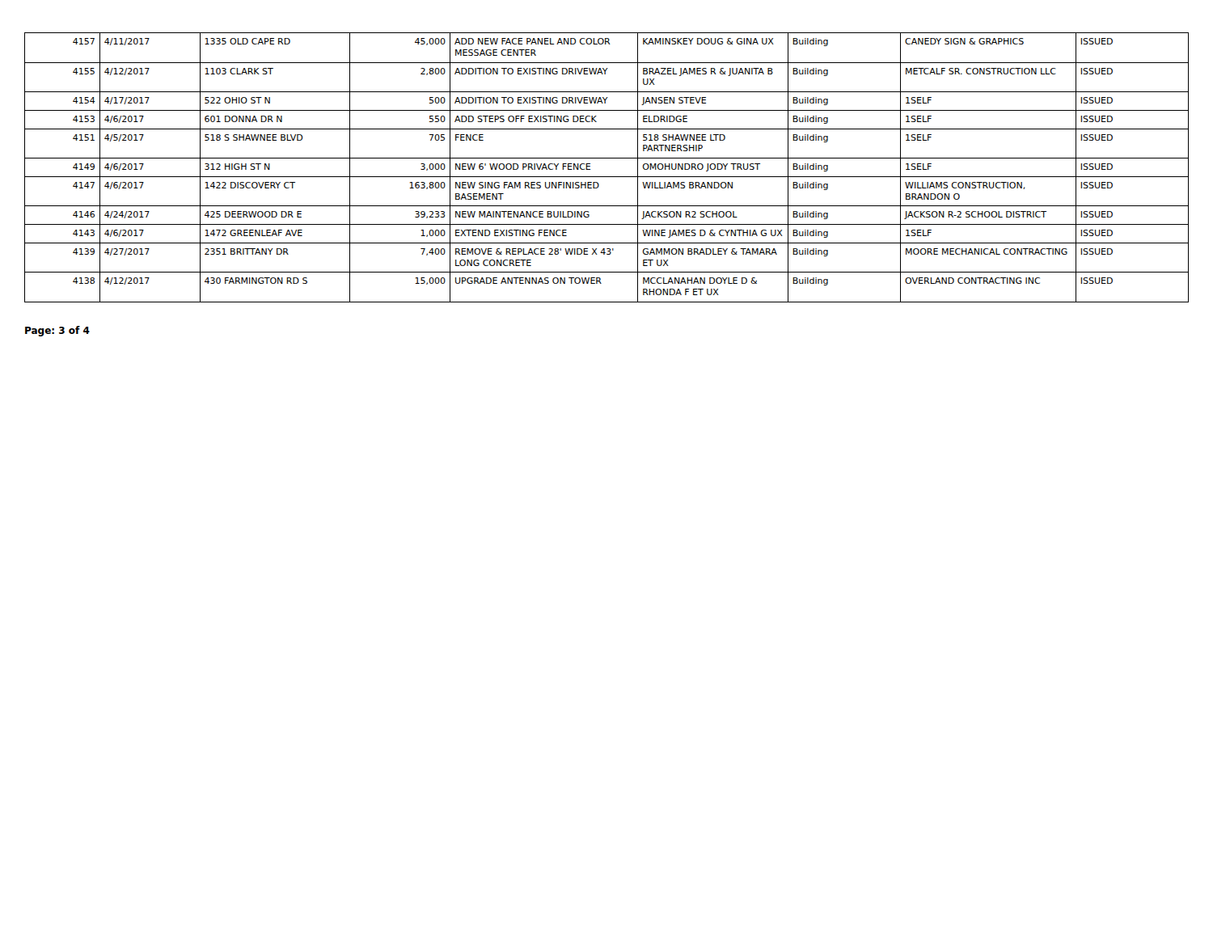| 4157 | 4/11/2017 | 1335 OLD CAPE RD | 45,000 | ADD NEW FACE PANEL AND COLOR MESSAGE CENTER | KAMINSKEY DOUG & GINA UX | Building | CANEDY SIGN & GRAPHICS | ISSUED |
| 4155 | 4/12/2017 | 1103 CLARK ST | 2,800 | ADDITION TO EXISTING DRIVEWAY | BRAZEL JAMES R & JUANITA B UX | Building | METCALF SR. CONSTRUCTION LLC | ISSUED |
| 4154 | 4/17/2017 | 522 OHIO ST N | 500 | ADDITION TO EXISTING DRIVEWAY | JANSEN STEVE | Building | 1SELF | ISSUED |
| 4153 | 4/6/2017 | 601 DONNA DR N | 550 | ADD STEPS OFF EXISTING DECK | ELDRIDGE | Building | 1SELF | ISSUED |
| 4151 | 4/5/2017 | 518 S SHAWNEE BLVD | 705 | FENCE | 518 SHAWNEE LTD PARTNERSHIP | Building | 1SELF | ISSUED |
| 4149 | 4/6/2017 | 312 HIGH ST N | 3,000 | NEW 6' WOOD PRIVACY FENCE | OMOHUNDRO JODY TRUST | Building | 1SELF | ISSUED |
| 4147 | 4/6/2017 | 1422 DISCOVERY CT | 163,800 | NEW SING FAM RES UNFINISHED BASEMENT | WILLIAMS BRANDON | Building | WILLIAMS CONSTRUCTION, BRANDON O | ISSUED |
| 4146 | 4/24/2017 | 425 DEERWOOD DR E | 39,233 | NEW MAINTENANCE BUILDING | JACKSON R2 SCHOOL | Building | JACKSON R-2 SCHOOL DISTRICT | ISSUED |
| 4143 | 4/6/2017 | 1472 GREENLEAF AVE | 1,000 | EXTEND EXISTING FENCE | WINE JAMES D & CYNTHIA G UX | Building | 1SELF | ISSUED |
| 4139 | 4/27/2017 | 2351 BRITTANY DR | 7,400 | REMOVE & REPLACE 28' WIDE X 43' LONG CONCRETE | GAMMON BRADLEY & TAMARA ET UX | Building | MOORE MECHANICAL CONTRACTING | ISSUED |
| 4138 | 4/12/2017 | 430 FARMINGTON RD S | 15,000 | UPGRADE ANTENNAS ON TOWER | MCCLANAHAN DOYLE D & RHONDA F ET UX | Building | OVERLAND CONTRACTING INC | ISSUED |
Page: 3 of 4